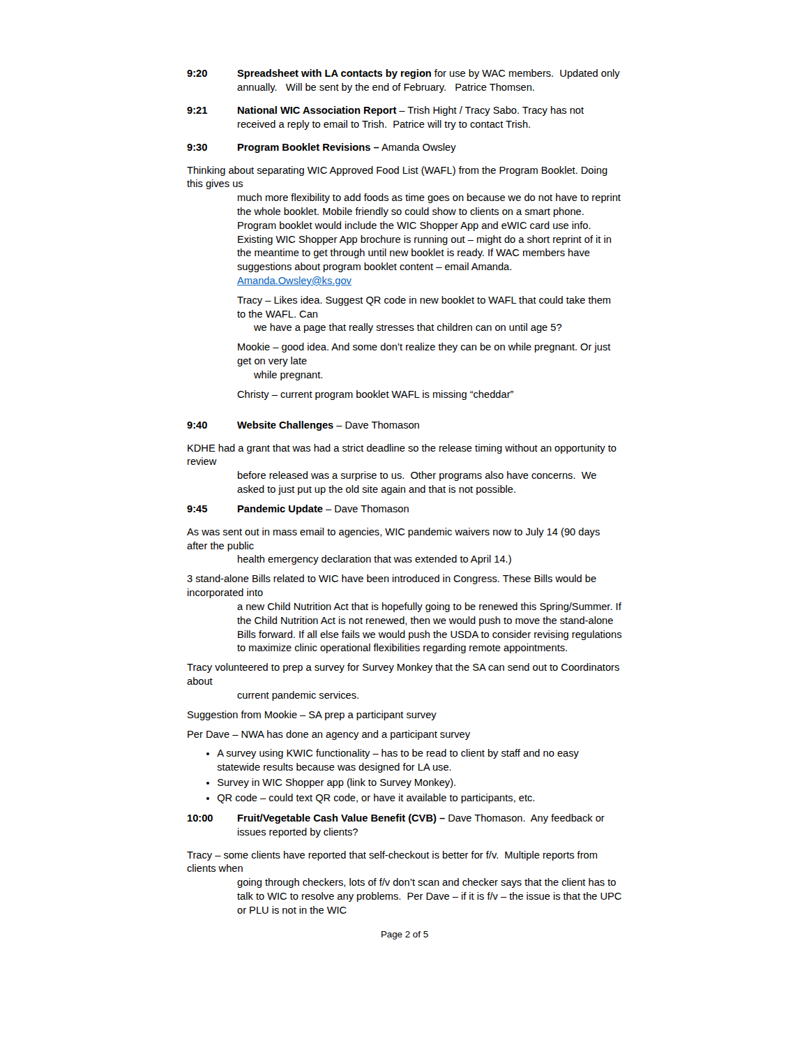9:20
Spreadsheet with LA contacts by region for use by WAC members. Updated only annually. Will be sent by the end of February. Patrice Thomsen.
9:21
National WIC Association Report – Trish Hight / Tracy Sabo. Tracy has not received a reply to email to Trish. Patrice will try to contact Trish.
9:30
Program Booklet Revisions – Amanda Owsley
Thinking about separating WIC Approved Food List (WAFL) from the Program Booklet. Doing this gives us
much more flexibility to add foods as time goes on because we do not have to reprint the whole booklet. Mobile friendly so could show to clients on a smart phone. Program booklet would include the WIC Shopper App and eWIC card use info. Existing WIC Shopper App brochure is running out – might do a short reprint of it in the meantime to get through until new booklet is ready. If WAC members have suggestions about program booklet content – email Amanda. Amanda.Owsley@ks.gov
Tracy – Likes idea. Suggest QR code in new booklet to WAFL that could take them to the WAFL. Can
we have a page that really stresses that children can on until age 5?
Mookie – good idea. And some don’t realize they can be on while pregnant. Or just get on very late
while pregnant.
Christy – current program booklet WAFL is missing “cheddar”
9:40
Website Challenges – Dave Thomason
KDHE had a grant that was had a strict deadline so the release timing without an opportunity to review
before released was a surprise to us. Other programs also have concerns. We asked to just put up the old site again and that is not possible.
9:45
Pandemic Update – Dave Thomason
As was sent out in mass email to agencies, WIC pandemic waivers now to July 14 (90 days after the public
health emergency declaration that was extended to April 14.)
3 stand-alone Bills related to WIC have been introduced in Congress. These Bills would be incorporated into
a new Child Nutrition Act that is hopefully going to be renewed this Spring/Summer. If the Child Nutrition Act is not renewed, then we would push to move the stand-alone Bills forward. If all else fails we would push the USDA to consider revising regulations to maximize clinic operational flexibilities regarding remote appointments.
Tracy volunteered to prep a survey for Survey Monkey that the SA can send out to Coordinators about
current pandemic services.
Suggestion from Mookie – SA prep a participant survey
Per Dave – NWA has done an agency and a participant survey
A survey using KWIC functionality – has to be read to client by staff and no easy statewide results because was designed for LA use.
Survey in WIC Shopper app (link to Survey Monkey).
QR code – could text QR code, or have it available to participants, etc.
10:00
Fruit/Vegetable Cash Value Benefit (CVB) – Dave Thomason. Any feedback or issues reported by clients?
Tracy – some clients have reported that self-checkout is better for f/v. Multiple reports from clients when
going through checkers, lots of f/v don’t scan and checker says that the client has to talk to WIC to resolve any problems. Per Dave – if it is f/v – the issue is that the UPC or PLU is not in the WIC
Page 2 of 5